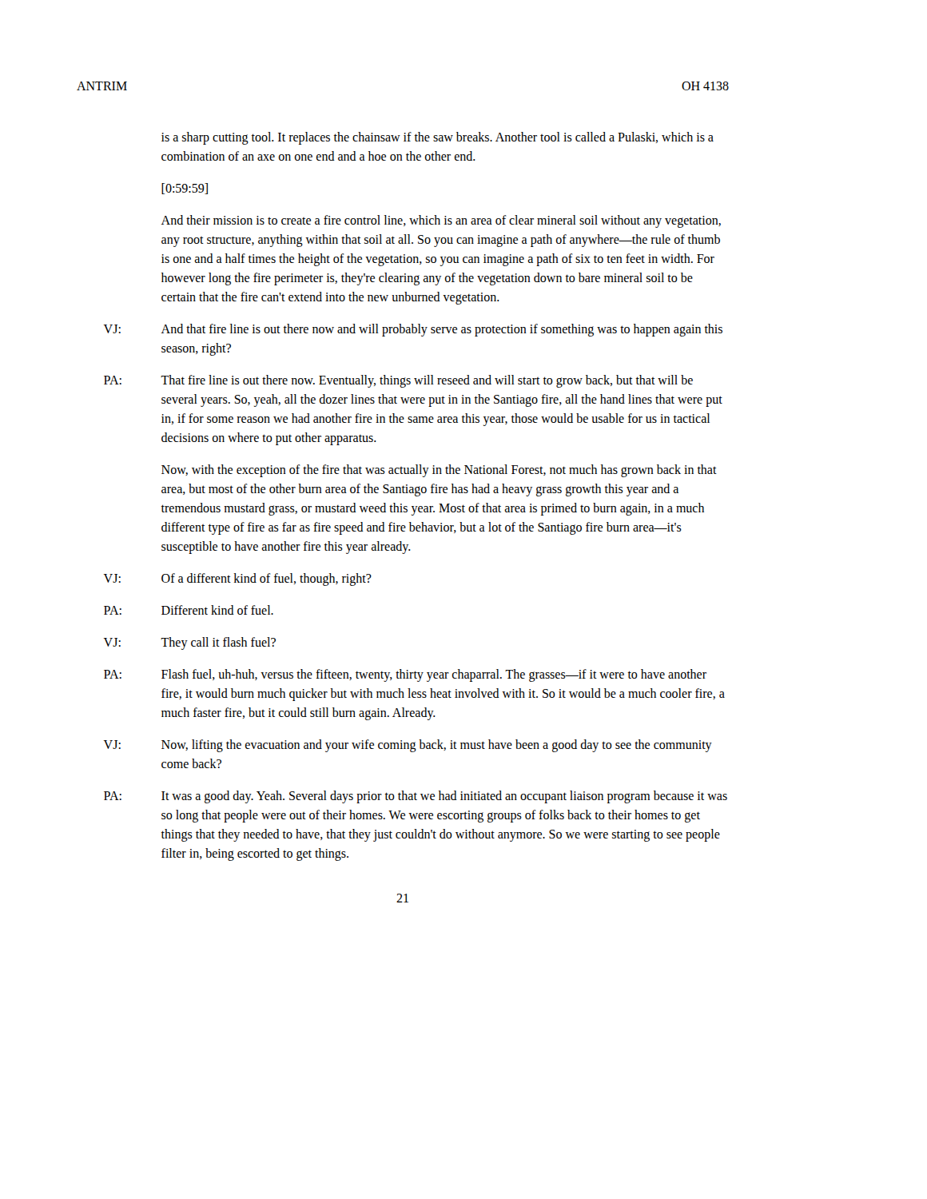ANTRIM OH 4138
is a sharp cutting tool. It replaces the chainsaw if the saw breaks. Another tool is called a Pulaski, which is a combination of an axe on one end and a hoe on the other end.
[0:59:59]
And their mission is to create a fire control line, which is an area of clear mineral soil without any vegetation, any root structure, anything within that soil at all. So you can imagine a path of anywhere—the rule of thumb is one and a half times the height of the vegetation, so you can imagine a path of six to ten feet in width. For however long the fire perimeter is, they're clearing any of the vegetation down to bare mineral soil to be certain that the fire can't extend into the new unburned vegetation.
VJ:
And that fire line is out there now and will probably serve as protection if something was to happen again this season, right?
PA:
That fire line is out there now. Eventually, things will reseed and will start to grow back, but that will be several years. So, yeah, all the dozer lines that were put in in the Santiago fire, all the hand lines that were put in, if for some reason we had another fire in the same area this year, those would be usable for us in tactical decisions on where to put other apparatus.
Now, with the exception of the fire that was actually in the National Forest, not much has grown back in that area, but most of the other burn area of the Santiago fire has had a heavy grass growth this year and a tremendous mustard grass, or mustard weed this year. Most of that area is primed to burn again, in a much different type of fire as far as fire speed and fire behavior, but a lot of the Santiago fire burn area—it's susceptible to have another fire this year already.
VJ:
Of a different kind of fuel, though, right?
PA:
Different kind of fuel.
VJ:
They call it flash fuel?
PA:
Flash fuel, uh-huh, versus the fifteen, twenty, thirty year chaparral. The grasses—if it were to have another fire, it would burn much quicker but with much less heat involved with it. So it would be a much cooler fire, a much faster fire, but it could still burn again. Already.
VJ:
Now, lifting the evacuation and your wife coming back, it must have been a good day to see the community come back?
PA:
It was a good day. Yeah. Several days prior to that we had initiated an occupant liaison program because it was so long that people were out of their homes. We were escorting groups of folks back to their homes to get things that they needed to have, that they just couldn't do without anymore. So we were starting to see people filter in, being escorted to get things.
21